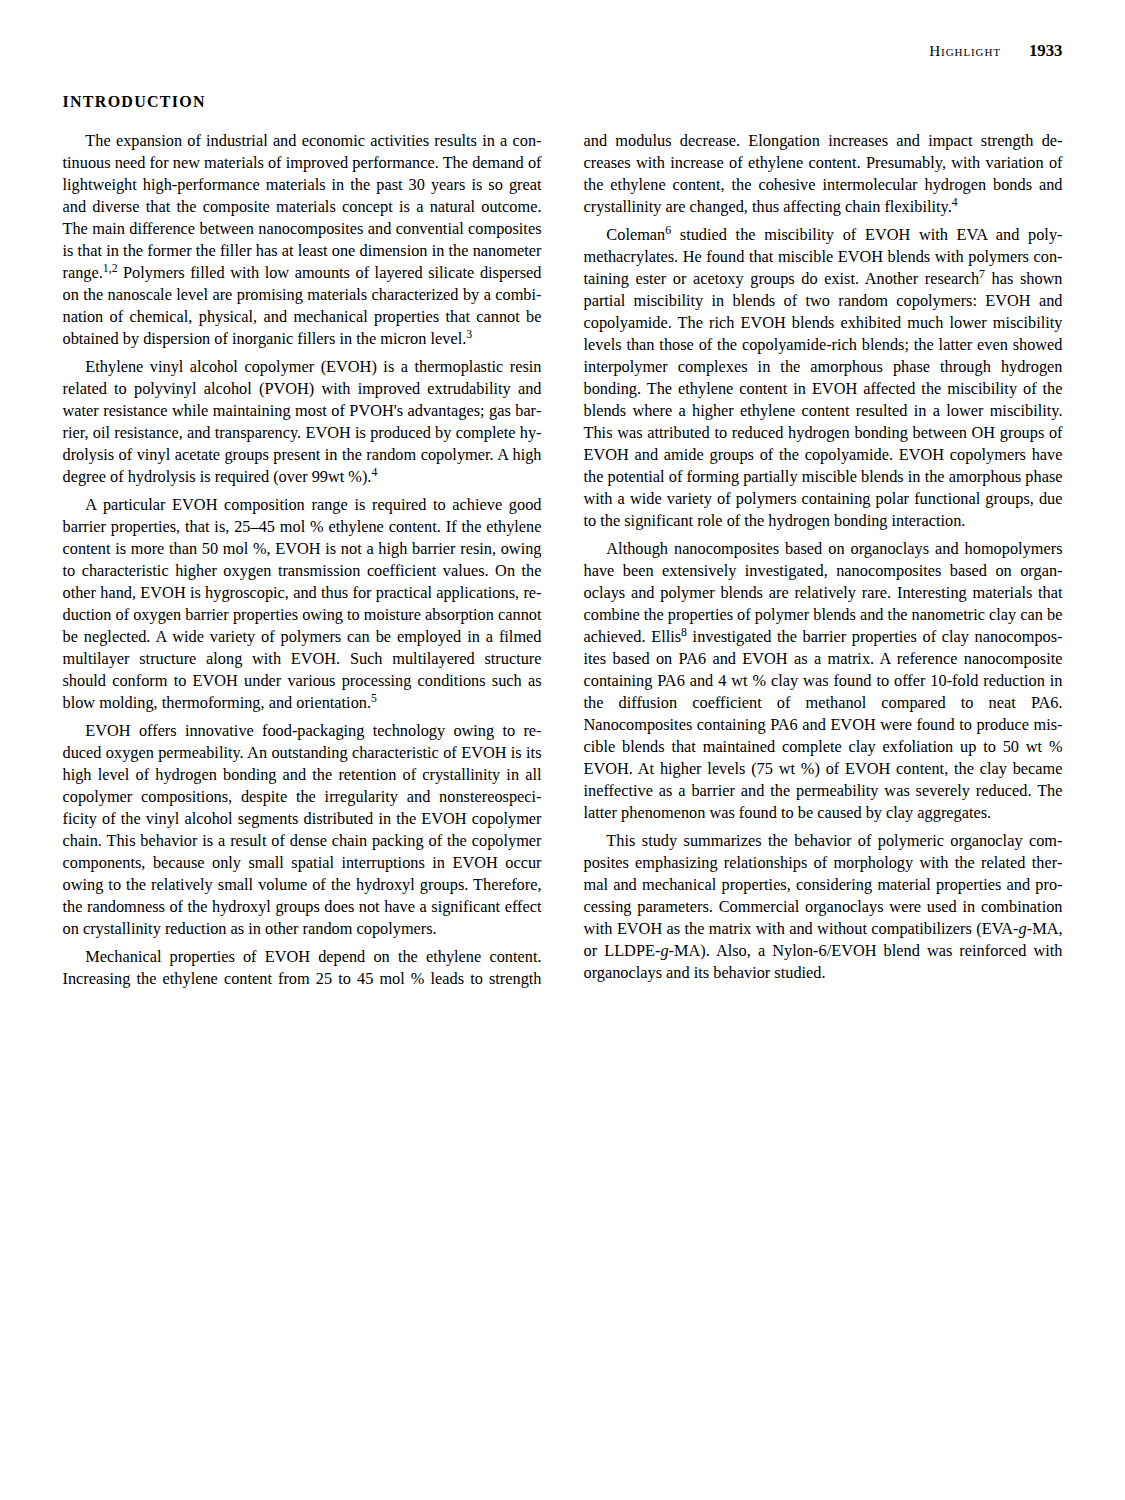Highlight 1933
Introduction
The expansion of industrial and economic activities results in a continuous need for new materials of improved performance. The demand of lightweight high-performance materials in the past 30 years is so great and diverse that the composite materials concept is a natural outcome. The main difference between nanocomposites and convential composites is that in the former the filler has at least one dimension in the nanometer range.1,2 Polymers filled with low amounts of layered silicate dispersed on the nanoscale level are promising materials characterized by a combination of chemical, physical, and mechanical properties that cannot be obtained by dispersion of inorganic fillers in the micron level.3
Ethylene vinyl alcohol copolymer (EVOH) is a thermoplastic resin related to polyvinyl alcohol (PVOH) with improved extrudability and water resistance while maintaining most of PVOH's advantages; gas barrier, oil resistance, and transparency. EVOH is produced by complete hydrolysis of vinyl acetate groups present in the random copolymer. A high degree of hydrolysis is required (over 99wt %).4
A particular EVOH composition range is required to achieve good barrier properties, that is, 25–45 mol % ethylene content. If the ethylene content is more than 50 mol %, EVOH is not a high barrier resin, owing to characteristic higher oxygen transmission coefficient values. On the other hand, EVOH is hygroscopic, and thus for practical applications, reduction of oxygen barrier properties owing to moisture absorption cannot be neglected. A wide variety of polymers can be employed in a filmed multilayer structure along with EVOH. Such multilayered structure should conform to EVOH under various processing conditions such as blow molding, thermoforming, and orientation.5
EVOH offers innovative food-packaging technology owing to reduced oxygen permeability. An outstanding characteristic of EVOH is its high level of hydrogen bonding and the retention of crystallinity in all copolymer compositions, despite the irregularity and nonstereospecificity of the vinyl alcohol segments distributed in the EVOH copolymer chain. This behavior is a result of dense chain packing of the copolymer components, because only small spatial interruptions in EVOH occur owing to the relatively small volume of the hydroxyl groups. Therefore, the randomness of the hydroxyl groups does not have a significant effect on crystallinity reduction as in other random copolymers.
Mechanical properties of EVOH depend on the ethylene content. Increasing the ethylene content from 25 to 45 mol % leads to strength and modulus decrease. Elongation increases and impact strength decreases with increase of ethylene content. Presumably, with variation of the ethylene content, the cohesive intermolecular hydrogen bonds and crystallinity are changed, thus affecting chain flexibility.4
Coleman6 studied the miscibility of EVOH with EVA and polymethacrylates. He found that miscible EVOH blends with polymers containing ester or acetoxy groups do exist. Another research7 has shown partial miscibility in blends of two random copolymers: EVOH and copolyamide. The rich EVOH blends exhibited much lower miscibility levels than those of the copolyamide-rich blends; the latter even showed interpolymer complexes in the amorphous phase through hydrogen bonding. The ethylene content in EVOH affected the miscibility of the blends where a higher ethylene content resulted in a lower miscibility. This was attributed to reduced hydrogen bonding between OH groups of EVOH and amide groups of the copolyamide. EVOH copolymers have the potential of forming partially miscible blends in the amorphous phase with a wide variety of polymers containing polar functional groups, due to the significant role of the hydrogen bonding interaction.
Although nanocomposites based on organoclays and homopolymers have been extensively investigated, nanocomposites based on organoclays and polymer blends are relatively rare. Interesting materials that combine the properties of polymer blends and the nanometric clay can be achieved. Ellis8 investigated the barrier properties of clay nanocomposites based on PA6 and EVOH as a matrix. A reference nanocomposite containing PA6 and 4 wt % clay was found to offer 10-fold reduction in the diffusion coefficient of methanol compared to neat PA6. Nanocomposites containing PA6 and EVOH were found to produce miscible blends that maintained complete clay exfoliation up to 50 wt % EVOH. At higher levels (75 wt %) of EVOH content, the clay became ineffective as a barrier and the permeability was severely reduced. The latter phenomenon was found to be caused by clay aggregates.
This study summarizes the behavior of polymeric organoclay composites emphasizing relationships of morphology with the related thermal and mechanical properties, considering material properties and processing parameters. Commercial organoclays were used in combination with EVOH as the matrix with and without compatibilizers (EVA-g-MA, or LLDPE-g-MA). Also, a Nylon-6/EVOH blend was reinforced with organoclays and its behavior studied.